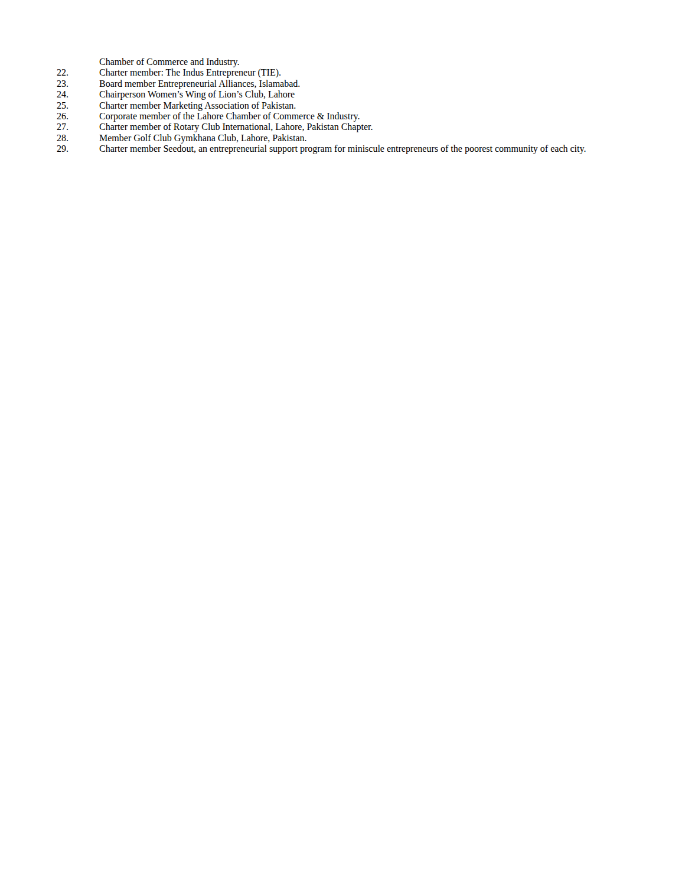Chamber of Commerce and Industry.
| 22. | Charter member: The Indus Entrepreneur (TIE). |
| 23. | Board member Entrepreneurial Alliances, Islamabad. |
| 24. | Chairperson Women’s Wing of Lion’s Club, Lahore |
| 25. | Charter member Marketing Association of Pakistan. |
| 26. | Corporate member of the Lahore Chamber of Commerce & Industry. |
| 27. | Charter member of Rotary Club International, Lahore, Pakistan Chapter. |
| 28. | Member Golf Club Gymkhana Club, Lahore, Pakistan. |
| 29. | Charter member Seedout, an entrepreneurial support program for miniscule entrepreneurs of the poorest community of each city. |